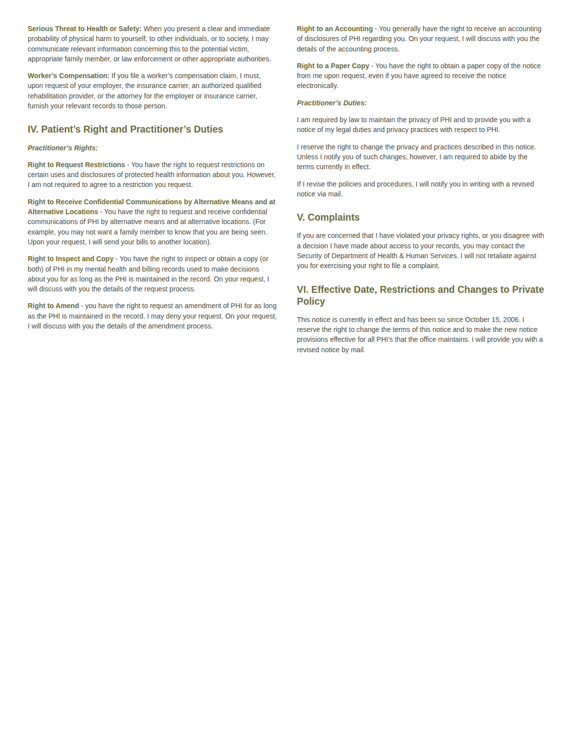Serious Threat to Health or Safety: When you present a clear and immediate probability of physical harm to yourself, to other individuals, or to society, I may communicate relevant information concerning this to the potential victim, appropriate family member, or law enforcement or other appropriate authorities.
Worker’s Compensation: If you file a worker’s compensation claim, I must, upon request of your employer, the insurance carrier, an authorized qualified rehabilitation provider, or the attorney for the employer or insurance carrier, furnish your relevant records to those person.
IV. Patient’s Right and Practitioner’s Duties
Practitioner’s Rights:
Right to Request Restrictions - You have the right to request restrictions on certain uses and disclosures of protected health information about you. However, I am not required to agree to a restriction you request.
Right to Receive Confidential Communications by Alternative Means and at Alternative Locations - You have the right to request and receive confidential communications of PHI by alternative means and at alternative locations. (For example, you may not want a family member to know that you are being seen. Upon your request, I will send your bills to another location).
Right to Inspect and Copy - You have the right to inspect or obtain a copy (or both) of PHI in my mental health and billing records used to make decisions about you for as long as the PHI is maintained in the record. On your request, I will discuss with you the details of the request process.
Right to Amend - you have the right to request an amendment of PHI for as long as the PHI is maintained in the record. I may deny your request. On your request, I will discuss with you the details of the amendment process.
Right to an Accounting - You generally have the right to receive an accounting of disclosures of PHI regarding you. On your request, I will discuss with you the details of the accounting process.
Right to a Paper Copy - You have the right to obtain a paper copy of the notice from me upon request, even if you have agreed to receive the notice electronically.
Practitioner’s Duties:
I am required by law to maintain the privacy of PHI and to provide you with a notice of my legal duties and privacy practices with respect to PHI.
I reserve the right to change the privacy and practices described in this notice. Unless I notify you of such changes, however, I am required to abide by the terms currently in effect.
If I revise the policies and procedures, I will notify you in writing with a revised notice via mail.
V. Complaints
If you are concerned that I have violated your privacy rights, or you disagree with a decision I have made about access to your records, you may contact the Security of Department of Health & Human Services. I will not retaliate against you for exercising your right to file a complaint.
VI. Effective Date, Restrictions and Changes to Private Policy
This notice is currently in effect and has been so since October 15, 2006. I reserve the right to change the terms of this notice and to make the new notice provisions effective for all PHI’s that the office maintains. I will provide you with a revised notice by mail.